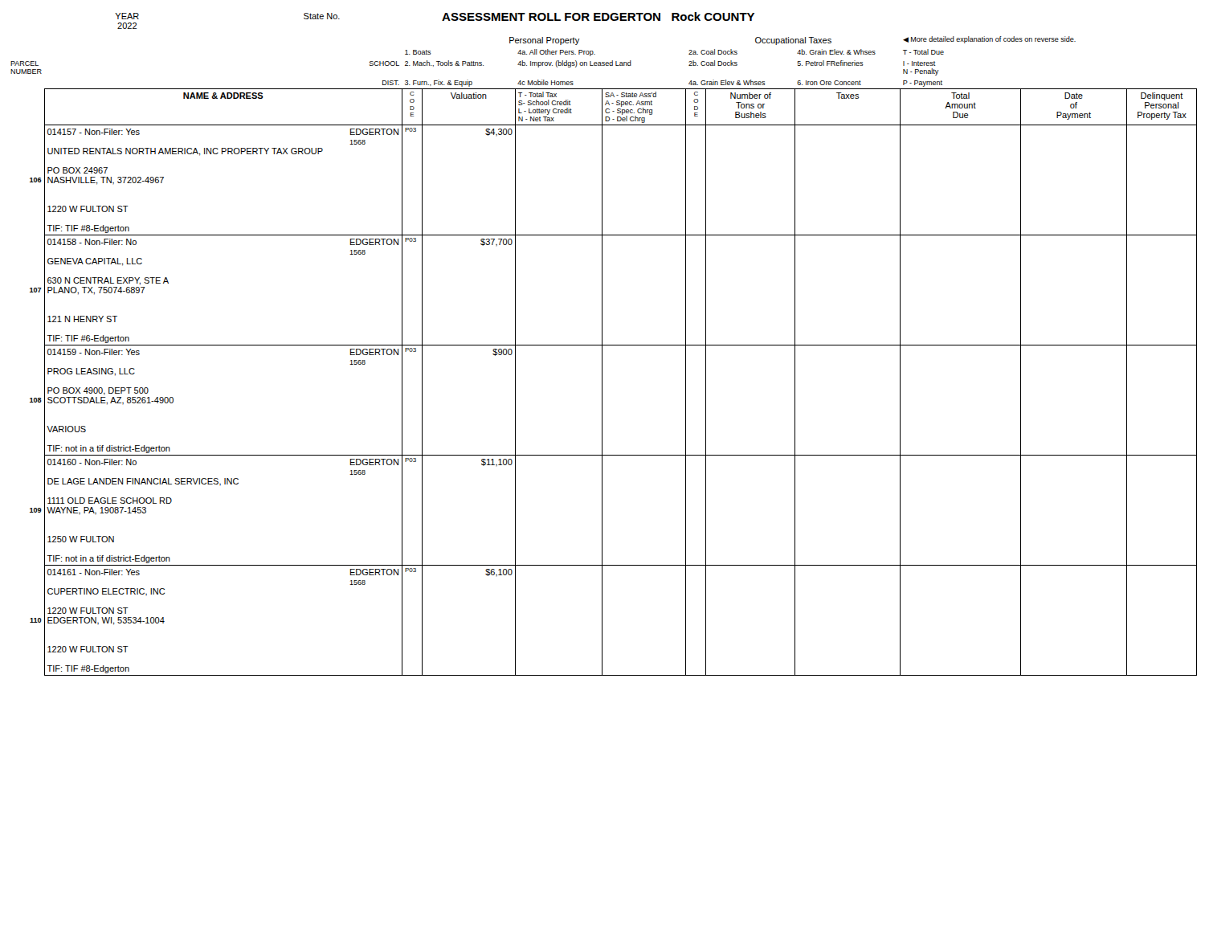| / YEAR 2022 / State No. / | ASSESSMENT ROLL FOR EDGERTON Rock COUNTY | |
| | Personal Property | Occupational Taxes | ◀ More detailed explanation of codes on reverse side. |
| | 1. Boats | 4a. All Other Pers. Prop. | 2a. Coal Docks | 4b. Grain Elev. & Whses | T - Total Due | |
| PARCEL NUMBER | SCHOOL | 2. Mach., Tools & Pattns. | 4b. Improv. (bldgs) on Leased Land | 2b. Coal Docks | 5. Petrol FRefineries | I - Interest N - Penalty | |
| | DIST. | 3. Furn., Fix. & Equip | 4c Mobile Homes | 4a. Grain Elev & Whses | 6. Iron Ore Concent | P - Payment | |
| | NAME & ADDRESS | C O D E | Valuation | T - Total Tax S- School Credit L - Lottery Credit N - Net Tax | SA - State Ass'd A - Spec. Asmt C - Spec. Chrg D - Del Chrg | C O D E | Number of Tons or Bushels | Taxes | Total Amount Due | Date of Payment | Delinquent Personal Property Tax |
| 106 | 014157 - Non-Filer: Yes EDGERTON 1568 UNITED RENTALS NORTH AMERICA, INC PROPERTY TAX GROUP PO BOX 24967 NASHVILLE, TN, 37202-4967 1220 W FULTON ST TIF: TIF #8-Edgerton | P03 | $4,300 | | | | | | | | |
| 107 | 014158 - Non-Filer: No EDGERTON 1568 GENEVA CAPITAL, LLC 630 N CENTRAL EXPY, STE A PLANO, TX, 75074-6897 121 N HENRY ST TIF: TIF #6-Edgerton | P03 | $37,700 | | | | | | | | |
| 108 | 014159 - Non-Filer: Yes EDGERTON 1568 PROG LEASING, LLC PO BOX 4900, DEPT 500 SCOTTSDALE, AZ, 85261-4900 VARIOUS TIF: not in a tif district-Edgerton | P03 | $900 | | | | | | | | |
| 109 | 014160 - Non-Filer: No EDGERTON 1568 DE LAGE LANDEN FINANCIAL SERVICES, INC 1111 OLD EAGLE SCHOOL RD WAYNE, PA, 19087-1453 1250 W FULTON TIF: not in a tif district-Edgerton | P03 | $11,100 | | | | | | | | |
| 110 | 014161 - Non-Filer: Yes EDGERTON 1568 CUPERTINO ELECTRIC, INC 1220 W FULTON ST EDGERTON, WI, 53534-1004 1220 W FULTON ST TIF: TIF #8-Edgerton | P03 | $6,100 | | | | | | | | |